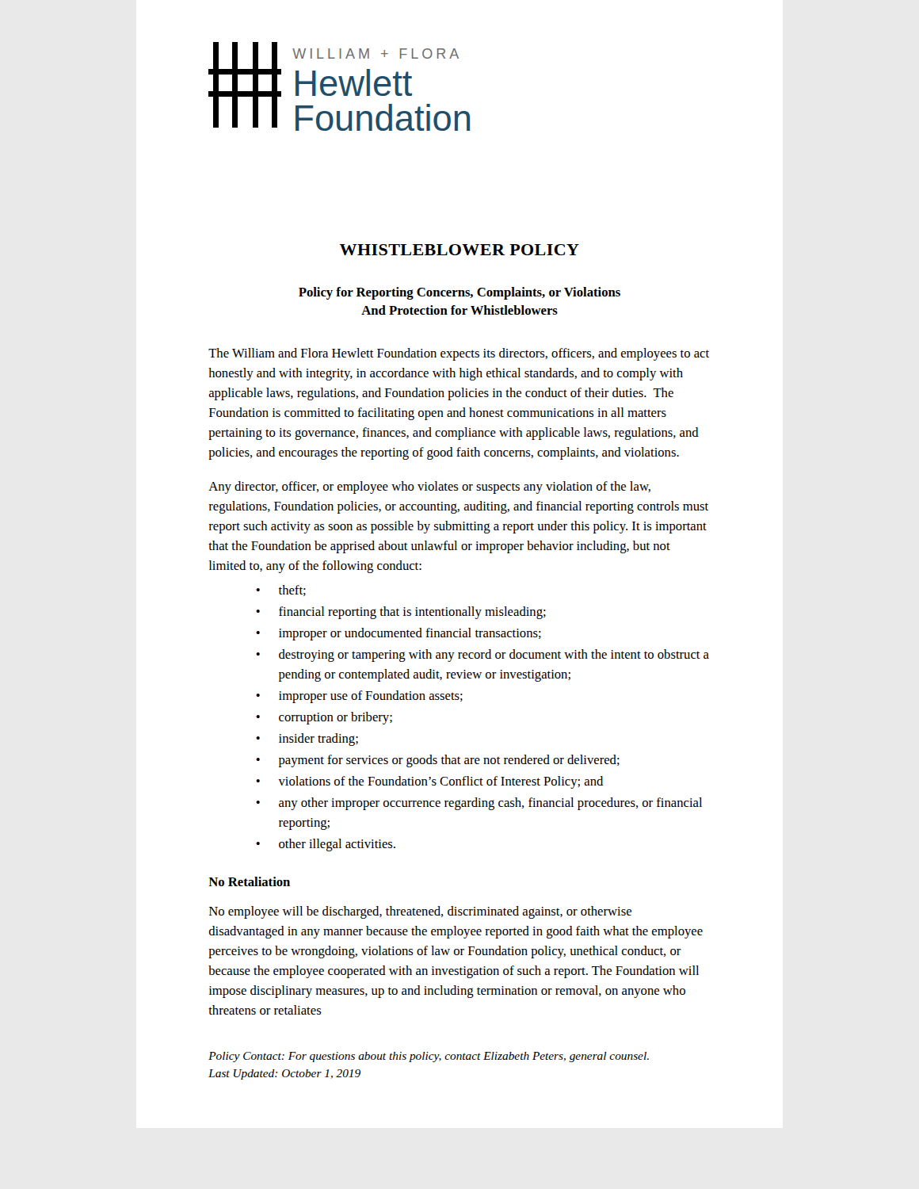WILLIAM + FLORA
Hewlett
Foundation
WHISTLEBLOWER POLICY
Policy for Reporting Concerns, Complaints, or Violations
And Protection for Whistleblowers
The William and Flora Hewlett Foundation expects its directors, officers, and employees to act honestly and with integrity, in accordance with high ethical standards, and to comply with applicable laws, regulations, and Foundation policies in the conduct of their duties. The Foundation is committed to facilitating open and honest communications in all matters pertaining to its governance, finances, and compliance with applicable laws, regulations, and policies, and encourages the reporting of good faith concerns, complaints, and violations.
Any director, officer, or employee who violates or suspects any violation of the law, regulations, Foundation policies, or accounting, auditing, and financial reporting controls must report such activity as soon as possible by submitting a report under this policy. It is important that the Foundation be apprised about unlawful or improper behavior including, but not limited to, any of the following conduct:
theft;
financial reporting that is intentionally misleading;
improper or undocumented financial transactions;
destroying or tampering with any record or document with the intent to obstruct a pending or contemplated audit, review or investigation;
improper use of Foundation assets;
corruption or bribery;
insider trading;
payment for services or goods that are not rendered or delivered;
violations of the Foundation’s Conflict of Interest Policy; and
any other improper occurrence regarding cash, financial procedures, or financial reporting;
other illegal activities.
No Retaliation
No employee will be discharged, threatened, discriminated against, or otherwise disadvantaged in any manner because the employee reported in good faith what the employee perceives to be wrongdoing, violations of law or Foundation policy, unethical conduct, or because the employee cooperated with an investigation of such a report. The Foundation will impose disciplinary measures, up to and including termination or removal, on anyone who threatens or retaliates
Policy Contact: For questions about this policy, contact Elizabeth Peters, general counsel.
Last Updated: October 1, 2019